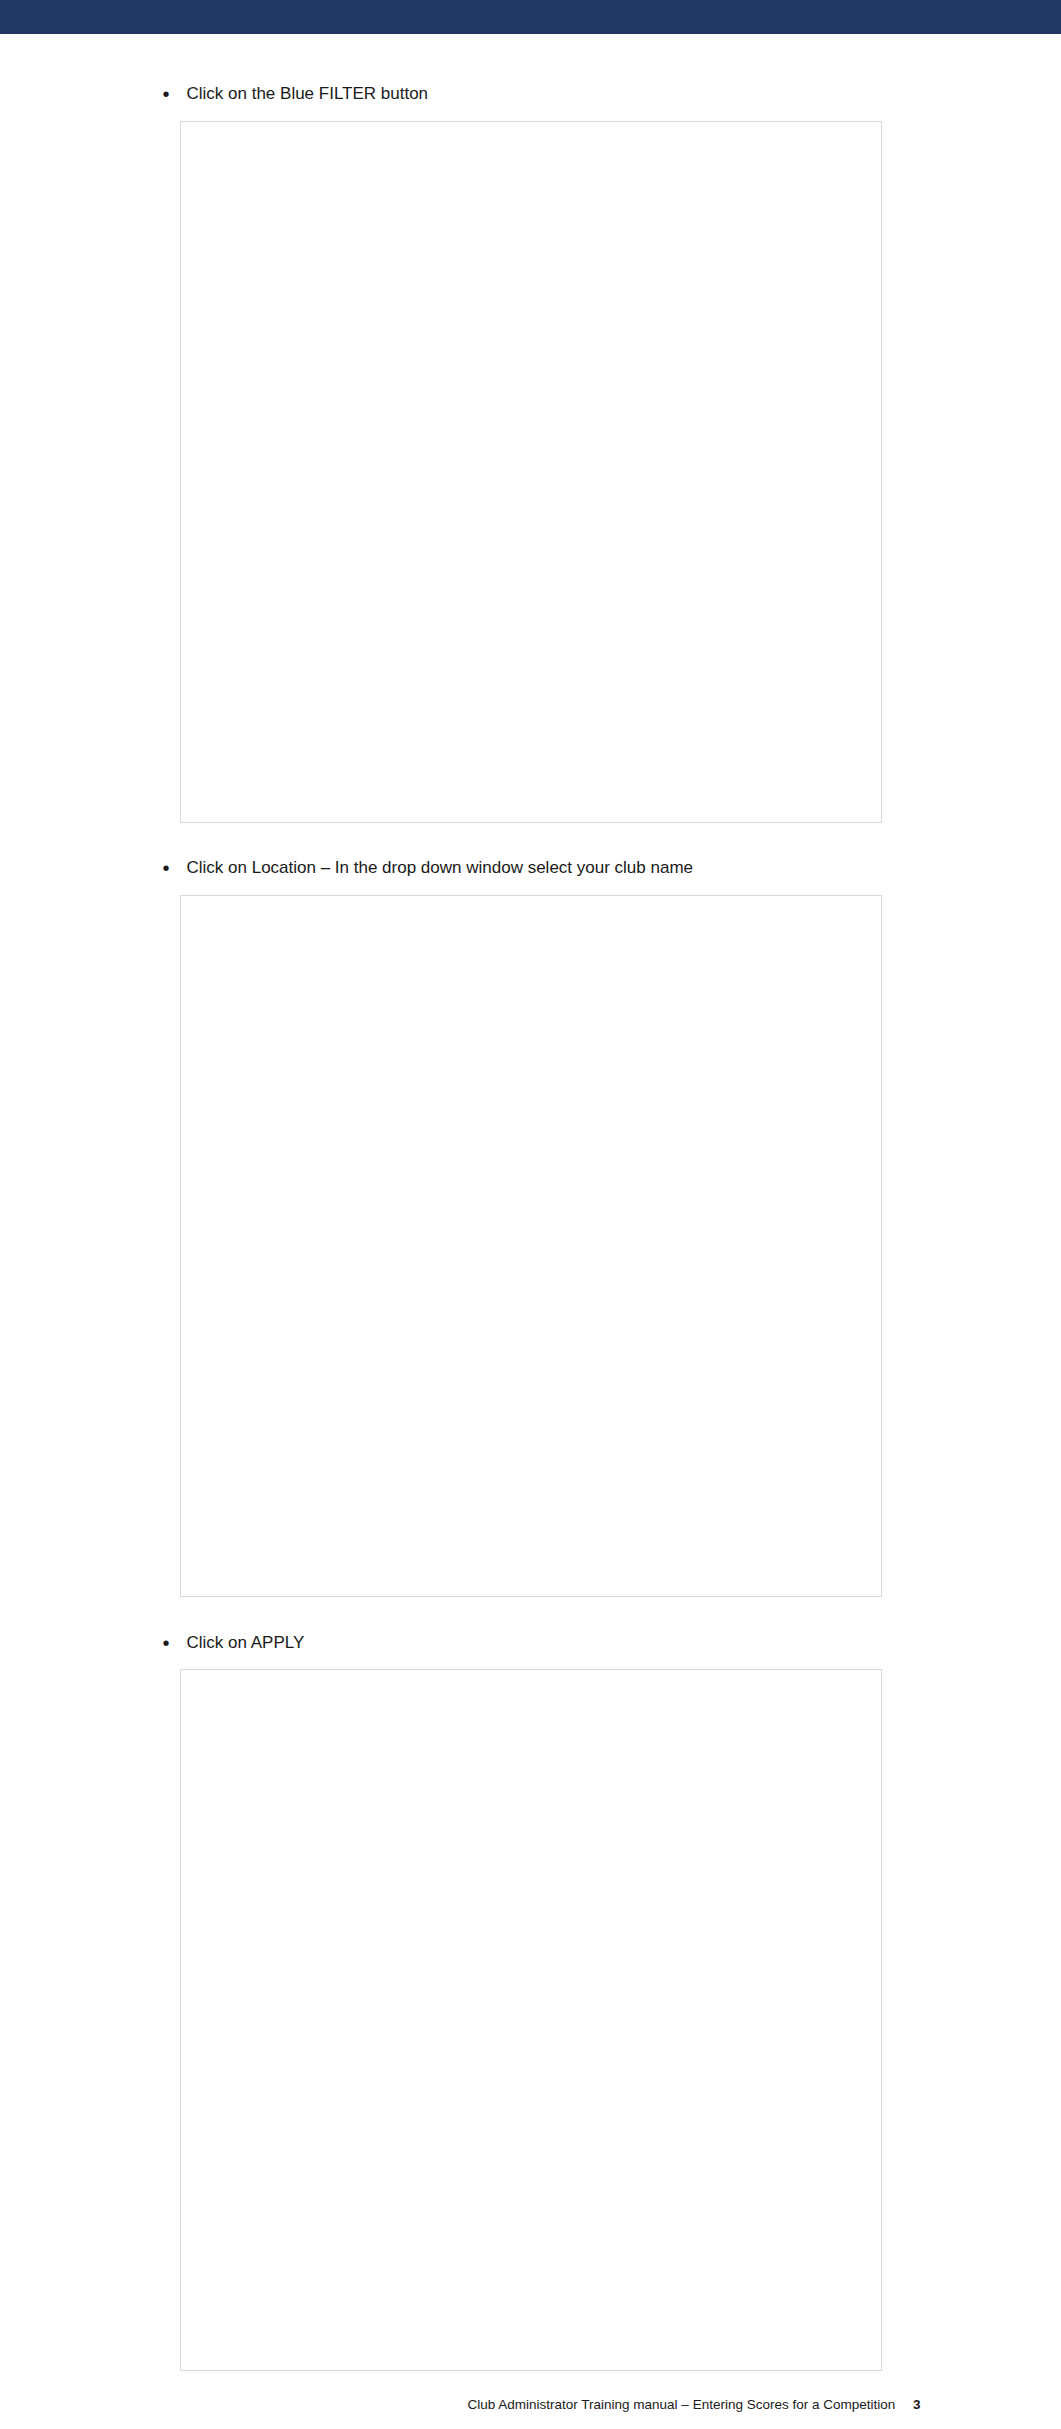Click on the Blue FILTER button
Click on Location – In the drop down window select your club name
Click on APPLY
Club Administrator Training manual – Entering Scores for a Competition 3